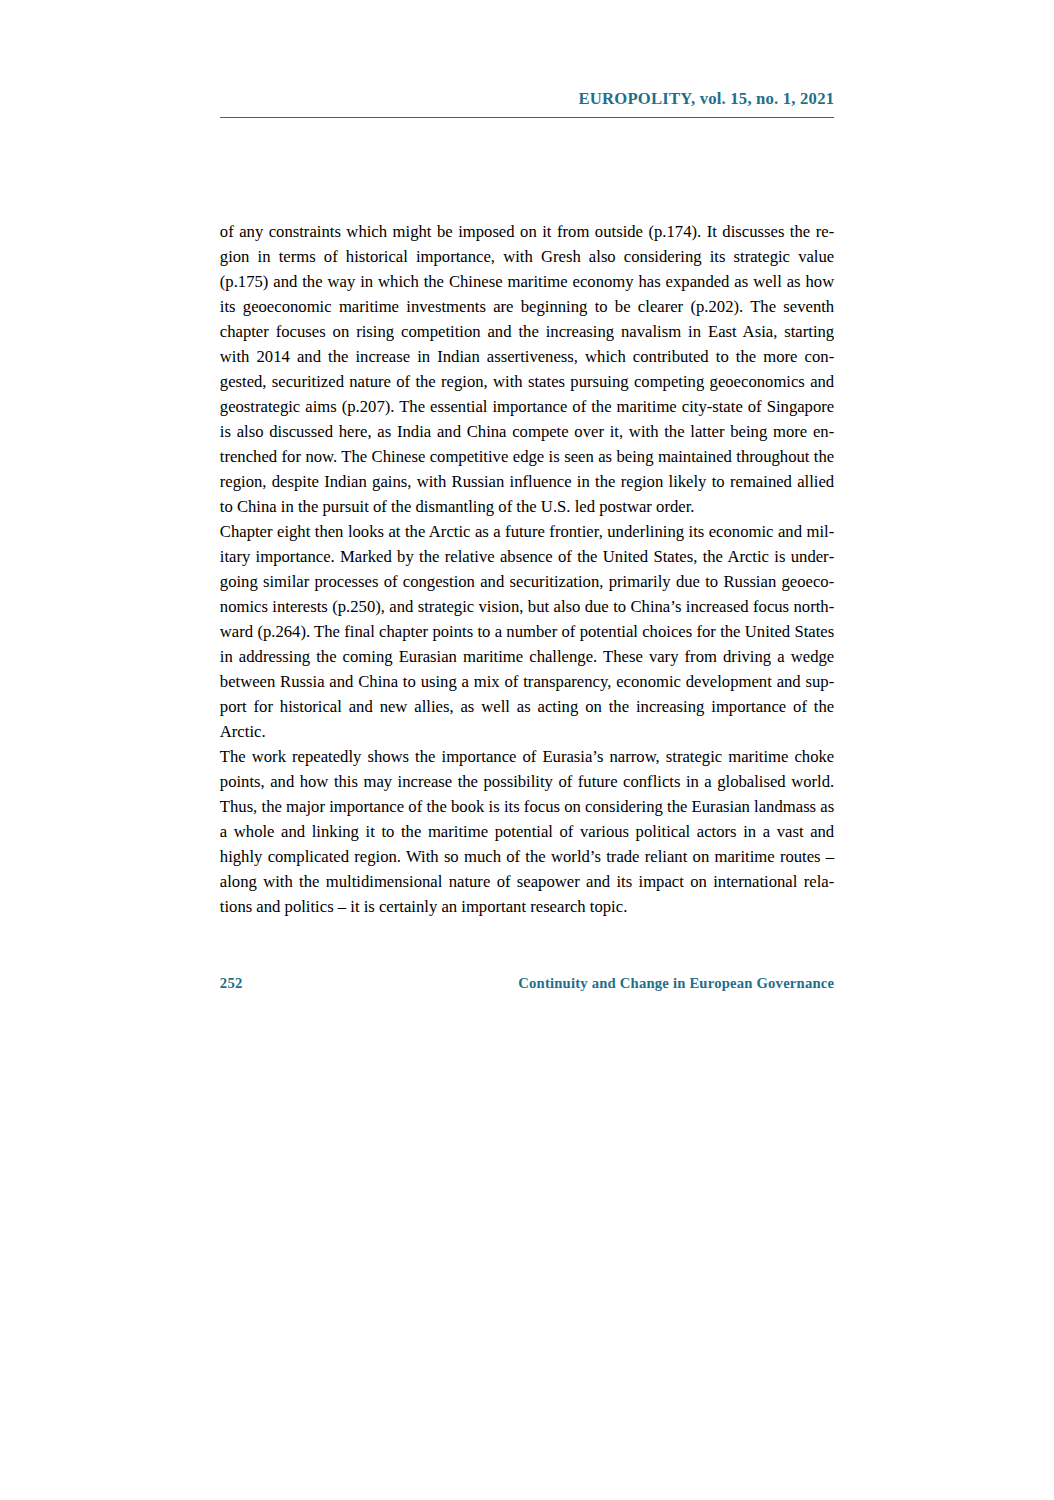EUROPOLITY, vol. 15, no. 1, 2021
of any constraints which might be imposed on it from outside (p.174). It discusses the region in terms of historical importance, with Gresh also considering its strategic value (p.175) and the way in which the Chinese maritime economy has expanded as well as how its geoeconomic maritime investments are beginning to be clearer (p.202). The seventh chapter focuses on rising competition and the increasing navalism in East Asia, starting with 2014 and the increase in Indian assertiveness, which contributed to the more congested, securitized nature of the region, with states pursuing competing geoeconomics and geostrategic aims (p.207). The essential importance of the maritime city-state of Singapore is also discussed here, as India and China compete over it, with the latter being more entrenched for now. The Chinese competitive edge is seen as being maintained throughout the region, despite Indian gains, with Russian influence in the region likely to remained allied to China in the pursuit of the dismantling of the U.S. led postwar order.
Chapter eight then looks at the Arctic as a future frontier, underlining its economic and military importance. Marked by the relative absence of the United States, the Arctic is undergoing similar processes of congestion and securitization, primarily due to Russian geoeconomics interests (p.250), and strategic vision, but also due to China’s increased focus northward (p.264). The final chapter points to a number of potential choices for the United States in addressing the coming Eurasian maritime challenge. These vary from driving a wedge between Russia and China to using a mix of transparency, economic development and support for historical and new allies, as well as acting on the increasing importance of the Arctic.
The work repeatedly shows the importance of Eurasia’s narrow, strategic maritime choke points, and how this may increase the possibility of future conflicts in a globalised world. Thus, the major importance of the book is its focus on considering the Eurasian landmass as a whole and linking it to the maritime potential of various political actors in a vast and highly complicated region. With so much of the world’s trade reliant on maritime routes – along with the multidimensional nature of seapower and its impact on international relations and politics – it is certainly an important research topic.
252 Continuity and Change in European Governance